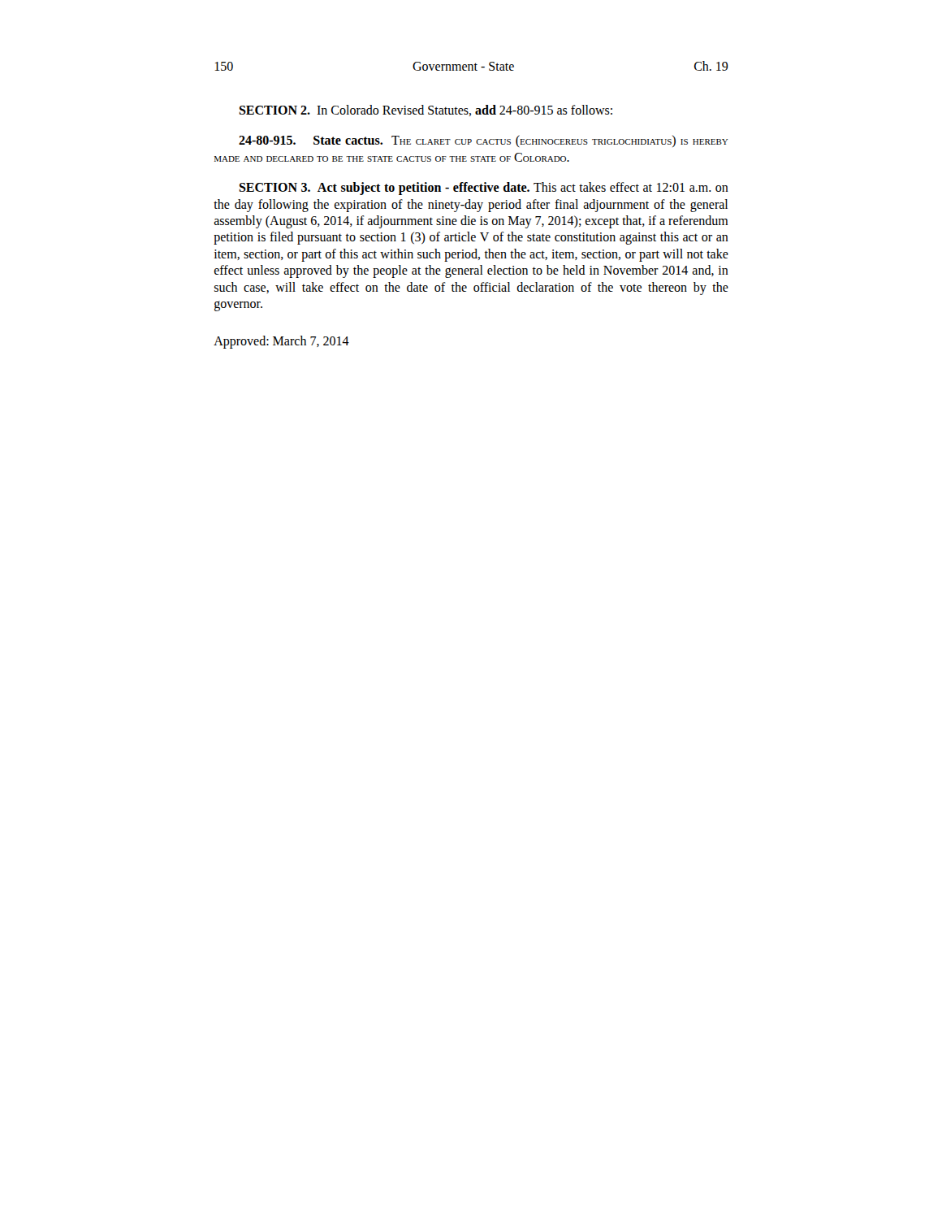150 Government - State Ch. 19
SECTION 2. In Colorado Revised Statutes, add 24-80-915 as follows:
24-80-915. State cactus. The claret cup cactus (echinocereus triglochidiatus) is hereby made and declared to be the state cactus of the state of Colorado.
SECTION 3. Act subject to petition - effective date. This act takes effect at 12:01 a.m. on the day following the expiration of the ninety-day period after final adjournment of the general assembly (August 6, 2014, if adjournment sine die is on May 7, 2014); except that, if a referendum petition is filed pursuant to section 1 (3) of article V of the state constitution against this act or an item, section, or part of this act within such period, then the act, item, section, or part will not take effect unless approved by the people at the general election to be held in November 2014 and, in such case, will take effect on the date of the official declaration of the vote thereon by the governor.
Approved: March 7, 2014